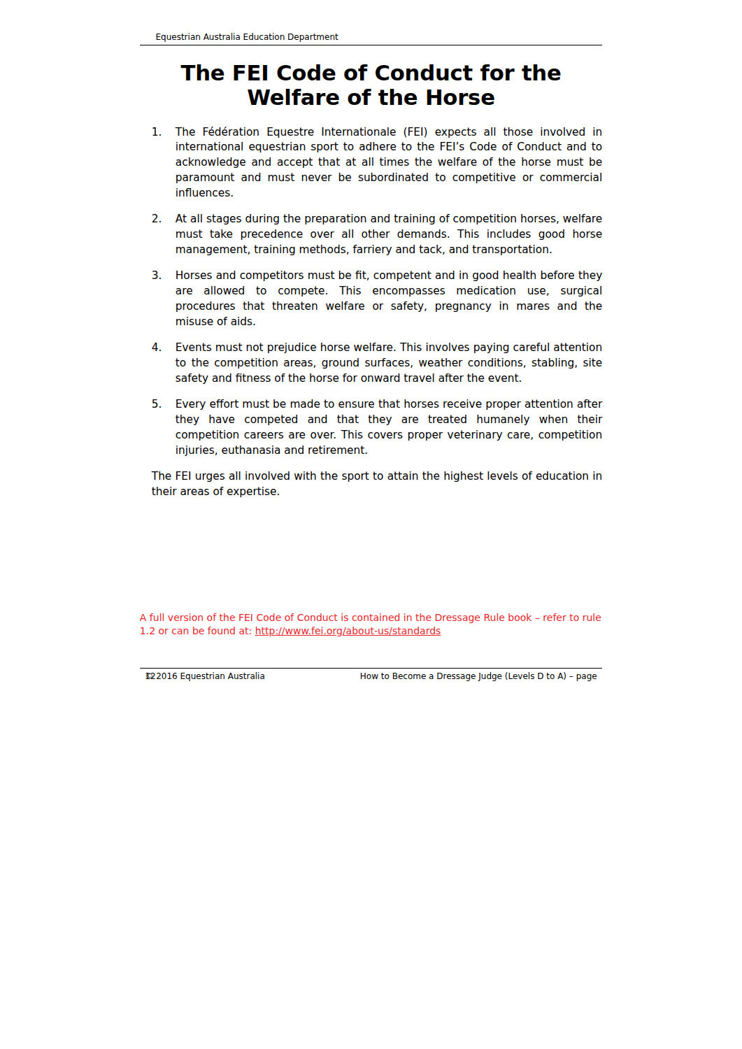Equestrian Australia Education Department
The FEI Code of Conduct for the Welfare of the Horse
The Fédération Equestre Internationale (FEI) expects all those involved in international equestrian sport to adhere to the FEI’s Code of Conduct and to acknowledge and accept that at all times the welfare of the horse must be paramount and must never be subordinated to competitive or commercial influences.
At all stages during the preparation and training of competition horses, welfare must take precedence over all other demands. This includes good horse management, training methods, farriery and tack, and transportation.
Horses and competitors must be fit, competent and in good health before they are allowed to compete. This encompasses medication use, surgical procedures that threaten welfare or safety, pregnancy in mares and the misuse of aids.
Events must not prejudice horse welfare. This involves paying careful attention to the competition areas, ground surfaces, weather conditions, stabling, site safety and fitness of the horse for onward travel after the event.
Every effort must be made to ensure that horses receive proper attention after they have competed and that they are treated humanely when their competition careers are over. This covers proper veterinary care, competition injuries, euthanasia and retirement.
The FEI urges all involved with the sport to attain the highest levels of education in their areas of expertise.
A full version of the FEI Code of Conduct is contained in the Dressage Rule book – refer to rule 1.2 or can be found at: http://www.fei.org/about-us/standards
© 2016 Equestrian Australia
How to Become a Dressage Judge (Levels D to A) – page
12